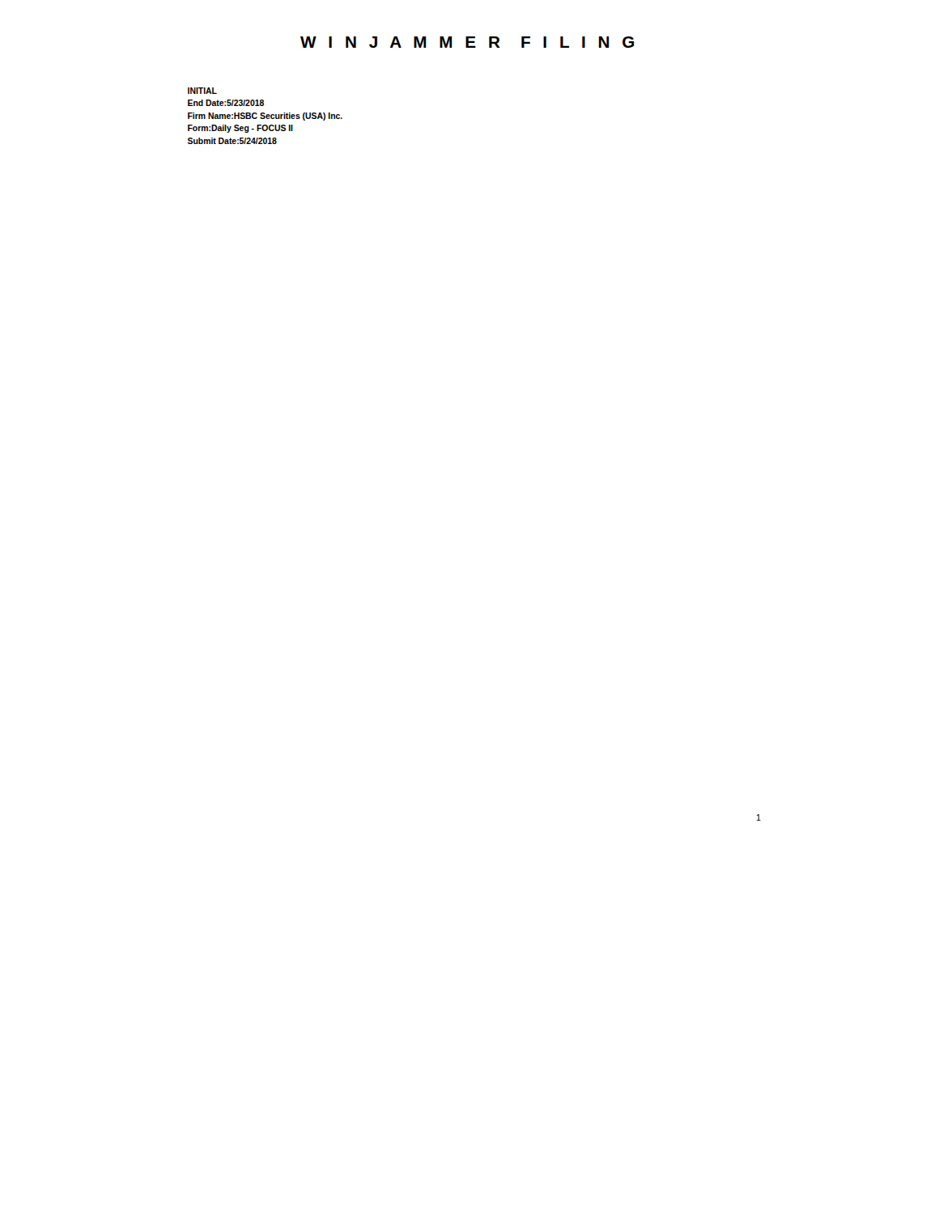W I N J A M M E R F I L I N G
INITIAL
End Date:5/23/2018
Firm Name:HSBC Securities (USA) Inc.
Form:Daily Seg - FOCUS II
Submit Date:5/24/2018
1